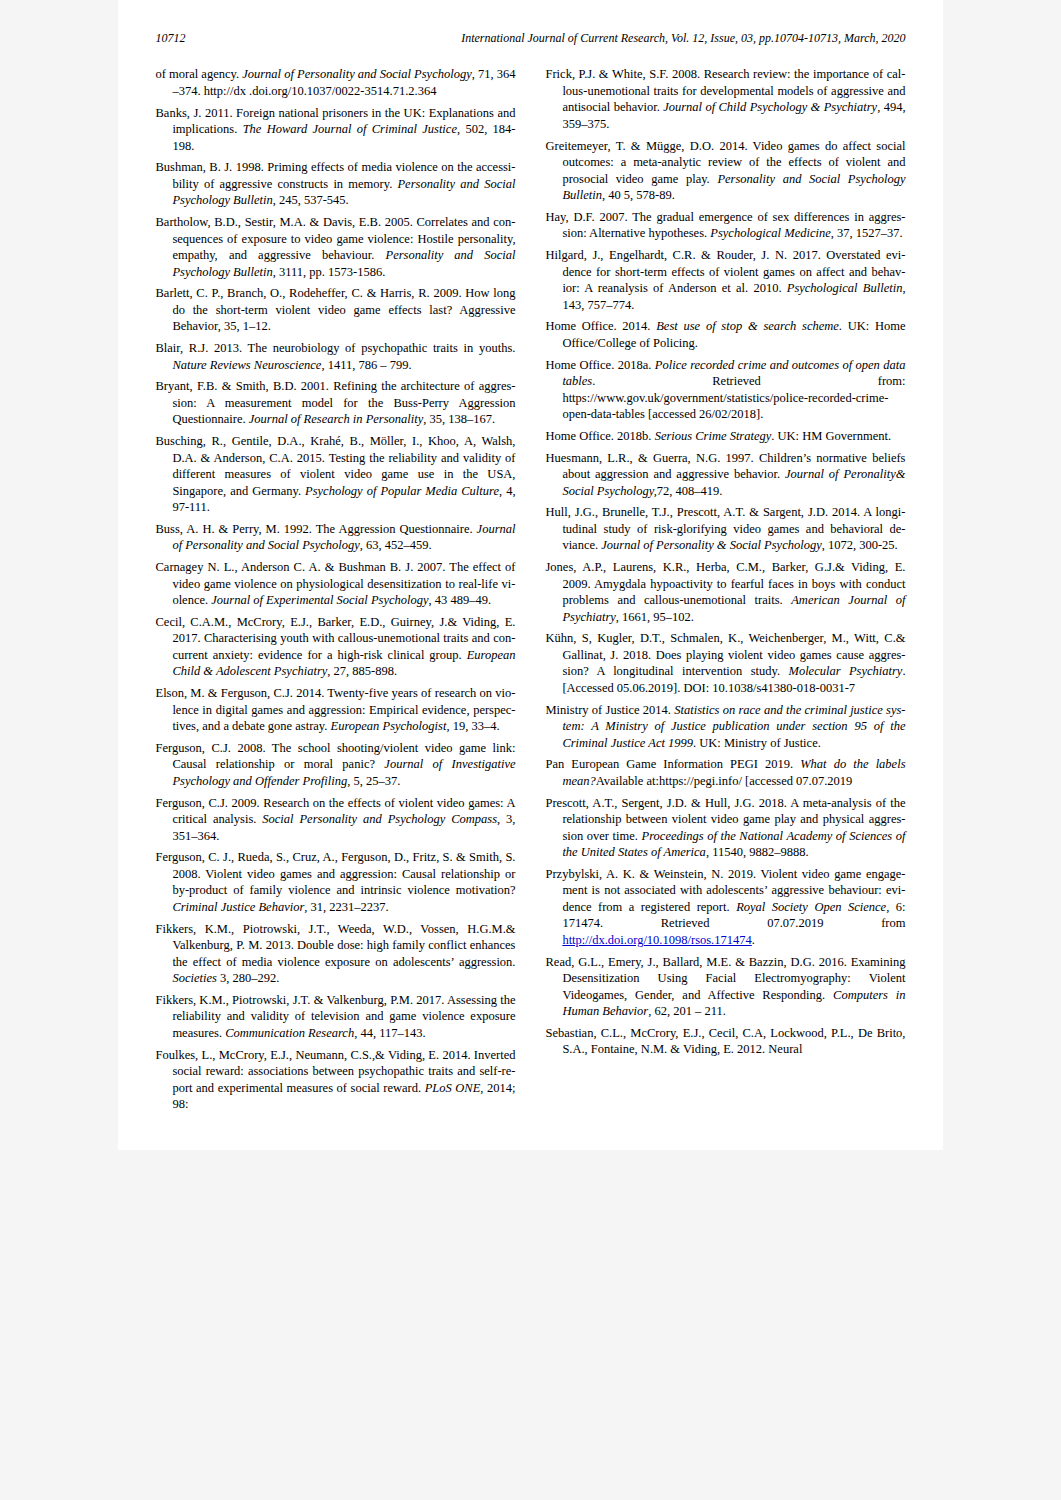10712 International Journal of Current Research, Vol. 12, Issue, 03, pp.10704-10713, March, 2020
of moral agency. Journal of Personality and Social Psychology, 71, 364 –374. http://dx .doi.org/10.1037/0022-3514.71.2.364
Banks, J. 2011. Foreign national prisoners in the UK: Explanations and implications. The Howard Journal of Criminal Justice, 502, 184-198.
Bushman, B. J. 1998. Priming effects of media violence on the accessibility of aggressive constructs in memory. Personality and Social Psychology Bulletin, 245, 537-545.
Bartholow, B.D., Sestir, M.A. & Davis, E.B. 2005. Correlates and consequences of exposure to video game violence: Hostile personality, empathy, and aggressive behaviour. Personality and Social Psychology Bulletin, 3111, pp. 1573-1586.
Barlett, C. P., Branch, O., Rodeheffer, C. & Harris, R. 2009. How long do the short-term violent video game effects last? Aggressive Behavior, 35, 1–12.
Blair, R.J. 2013. The neurobiology of psychopathic traits in youths. Nature Reviews Neuroscience, 1411, 786 – 799.
Bryant, F.B. & Smith, B.D. 2001. Refining the architecture of aggression: A measurement model for the Buss-Perry Aggression Questionnaire. Journal of Research in Personality, 35, 138–167.
Busching, R., Gentile, D.A., Krahé, B., Möller, I., Khoo, A, Walsh, D.A. & Anderson, C.A. 2015. Testing the reliability and validity of different measures of violent video game use in the USA, Singapore, and Germany. Psychology of Popular Media Culture, 4, 97-111.
Buss, A. H. & Perry, M. 1992. The Aggression Questionnaire. Journal of Personality and Social Psychology, 63, 452–459.
Carnagey N. L., Anderson C. A. & Bushman B. J. 2007. The effect of video game violence on physiological desensitization to real-life violence. Journal of Experimental Social Psychology, 43 489–49.
Cecil, C.A.M., McCrory, E.J., Barker, E.D., Guirney, J.& Viding, E. 2017. Characterising youth with callous-unemotional traits and concurrent anxiety: evidence for a high-risk clinical group. European Child & Adolescent Psychiatry, 27, 885-898.
Elson, M. & Ferguson, C.J. 2014. Twenty-five years of research on violence in digital games and aggression: Empirical evidence, perspectives, and a debate gone astray. European Psychologist, 19, 33–4.
Ferguson, C.J. 2008. The school shooting/violent video game link: Causal relationship or moral panic? Journal of Investigative Psychology and Offender Profiling, 5, 25–37.
Ferguson, C.J. 2009. Research on the effects of violent video games: A critical analysis. Social Personality and Psychology Compass, 3, 351–364.
Ferguson, C. J., Rueda, S., Cruz, A., Ferguson, D., Fritz, S. & Smith, S. 2008. Violent video games and aggression: Causal relationship or by-product of family violence and intrinsic violence motivation? Criminal Justice Behavior, 31, 2231–2237.
Fikkers, K.M., Piotrowski, J.T., Weeda, W.D., Vossen, H.G.M.& Valkenburg, P. M. 2013. Double dose: high family conflict enhances the effect of media violence exposure on adolescents’ aggression. Societies 3, 280–292.
Fikkers, K.M., Piotrowski, J.T. & Valkenburg, P.M. 2017. Assessing the reliability and validity of television and game violence exposure measures. Communication Research, 44, 117–143.
Foulkes, L., McCrory, E.J., Neumann, C.S.,& Viding, E. 2014. Inverted social reward: associations between psychopathic traits and self-report and experimental measures of social reward. PLoS ONE, 2014; 98:
Frick, P.J. & White, S.F. 2008. Research review: the importance of callous-unemotional traits for developmental models of aggressive and antisocial behavior. Journal of Child Psychology & Psychiatry, 494, 359–375.
Greitemeyer, T. & Mügge, D.O. 2014. Video games do affect social outcomes: a meta-analytic review of the effects of violent and prosocial video game play. Personality and Social Psychology Bulletin, 40 5, 578-89.
Hay, D.F. 2007. The gradual emergence of sex differences in aggression: Alternative hypotheses. Psychological Medicine, 37, 1527–37.
Hilgard, J., Engelhardt, C.R. & Rouder, J. N. 2017. Overstated evidence for short-term effects of violent games on affect and behavior: A reanalysis of Anderson et al. 2010. Psychological Bulletin, 143, 757–774.
Home Office. 2014. Best use of stop & search scheme. UK: Home Office/College of Policing.
Home Office. 2018a. Police recorded crime and outcomes of open data tables. Retrieved from: https://www.gov.uk/government/statistics/police-recorded-crime-open-data-tables [accessed 26/02/2018].
Home Office. 2018b. Serious Crime Strategy. UK: HM Government.
Huesmann, L.R., & Guerra, N.G. 1997. Children’s normative beliefs about aggression and aggressive behavior. Journal of Peronality& Social Psychology, 72, 408–419.
Hull, J.G., Brunelle, T.J., Prescott, A.T. & Sargent, J.D. 2014. A longitudinal study of risk-glorifying video games and behavioral deviance. Journal of Personality & Social Psychology, 1072, 300-25.
Jones, A.P., Laurens, K.R., Herba, C.M., Barker, G.J.& Viding, E. 2009. Amygdala hypoactivity to fearful faces in boys with conduct problems and callous-unemotional traits. American Journal of Psychiatry, 1661, 95–102.
Kühn, S, Kugler, D.T., Schmalen, K., Weichenberger, M., Witt, C.& Gallinat, J. 2018. Does playing violent video games cause aggression? A longitudinal intervention study. Molecular Psychiatry. [Accessed 05.06.2019]. DOI: 10.1038/s41380-018-0031-7
Ministry of Justice 2014. Statistics on race and the criminal justice system: A Ministry of Justice publication under section 95 of the Criminal Justice Act 1999. UK: Ministry of Justice.
Pan European Game Information PEGI 2019. What do the labels mean?Available at:https://pegi.info/ [accessed 07.07.2019
Prescott, A.T., Sergent, J.D. & Hull, J.G. 2018. A meta-analysis of the relationship between violent video game play and physical aggression over time. Proceedings of the National Academy of Sciences of the United States of America, 11540, 9882–9888.
Przybylski, A. K. & Weinstein, N. 2019. Violent video game engagement is not associated with adolescents’ aggressive behaviour: evidence from a registered report. Royal Society Open Science, 6: 171474. Retrieved 07.07.2019 from http://dx.doi.org/10.1098/rsos.171474.
Read, G.L., Emery, J., Ballard, M.E. & Bazzin, D.G. 2016. Examining Desensitization Using Facial Electromyography: Violent Videogames, Gender, and Affective Responding. Computers in Human Behavior, 62, 201 – 211.
Sebastian, C.L., McCrory, E.J., Cecil, C.A, Lockwood, P.L., De Brito, S.A., Fontaine, N.M. & Viding, E. 2012. Neural